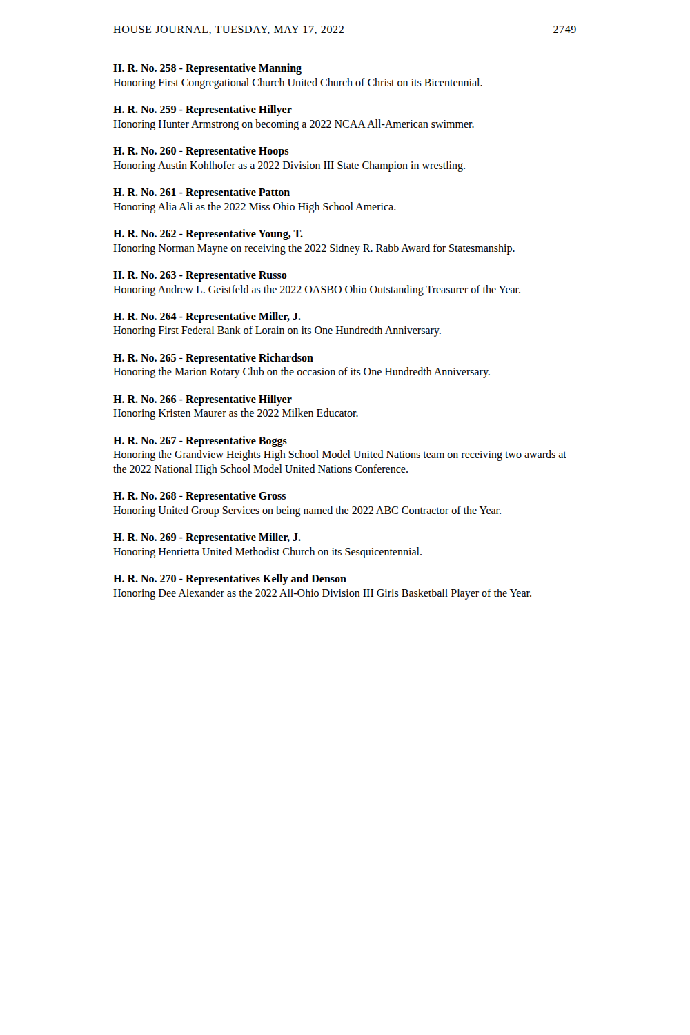House Journal, Tuesday, May 17, 2022 2749
H. R. No. 258 - Representative Manning
Honoring First Congregational Church United Church of Christ on its Bicentennial.
H. R. No. 259 - Representative Hillyer
Honoring Hunter Armstrong on becoming a 2022 NCAA All-American swimmer.
H. R. No. 260 - Representative Hoops
Honoring Austin Kohlhofer as a 2022 Division III State Champion in wrestling.
H. R. No. 261 - Representative Patton
Honoring Alia Ali as the 2022 Miss Ohio High School America.
H. R. No. 262 - Representative Young, T.
Honoring Norman Mayne on receiving the 2022 Sidney R. Rabb Award for Statesmanship.
H. R. No. 263 - Representative Russo
Honoring Andrew L. Geistfeld as the 2022 OASBO Ohio Outstanding Treasurer of the Year.
H. R. No. 264 - Representative Miller, J.
Honoring First Federal Bank of Lorain on its One Hundredth Anniversary.
H. R. No. 265 - Representative Richardson
Honoring the Marion Rotary Club on the occasion of its One Hundredth Anniversary.
H. R. No. 266 - Representative Hillyer
Honoring Kristen Maurer as the 2022 Milken Educator.
H. R. No. 267 - Representative Boggs
Honoring the Grandview Heights High School Model United Nations team on receiving two awards at the 2022 National High School Model United Nations Conference.
H. R. No. 268 - Representative Gross
Honoring United Group Services on being named the 2022 ABC Contractor of the Year.
H. R. No. 269 - Representative Miller, J.
Honoring Henrietta United Methodist Church on its Sesquicentennial.
H. R. No. 270 - Representatives Kelly and Denson
Honoring Dee Alexander as the 2022 All-Ohio Division III Girls Basketball Player of the Year.